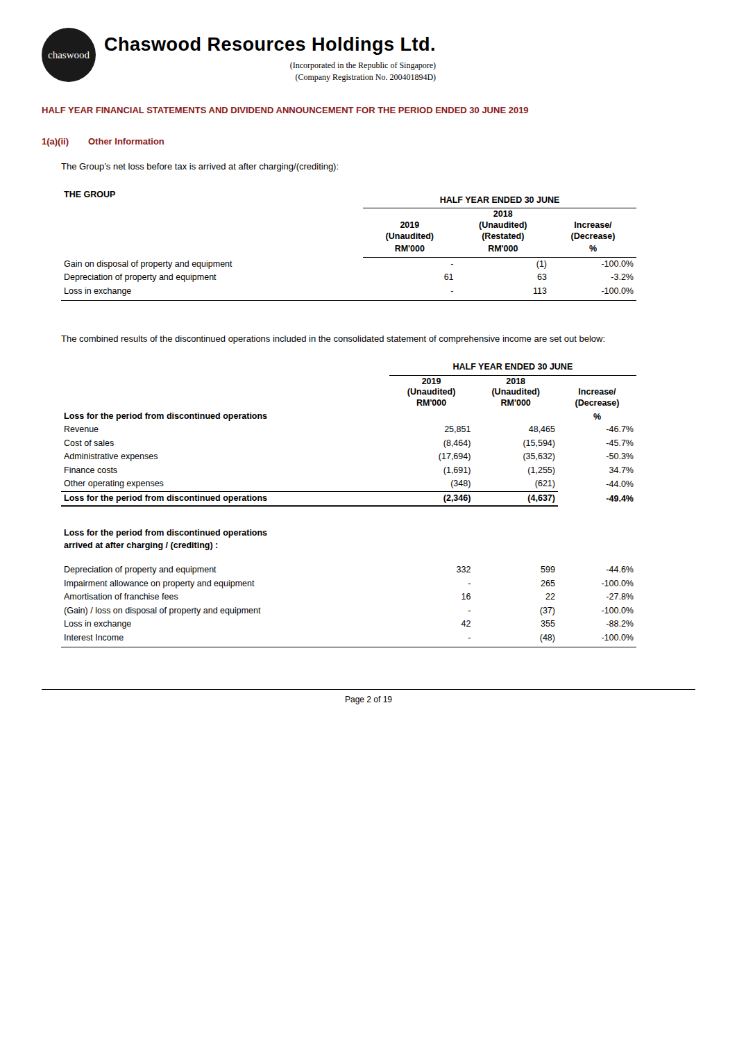chaswood
Chaswood Resources Holdings Ltd.
(Incorporated in the Republic of Singapore)
(Company Registration No. 200401894D)
HALF YEAR FINANCIAL STATEMENTS AND DIVIDEND ANNOUNCEMENT FOR THE PERIOD ENDED 30 JUNE 2019
1(a)(ii) Other Information
The Group’s net loss before tax is arrived at after charging/(crediting):
| THE GROUP | HALF YEAR ENDED 30 JUNE |
| | 2019 (Unaudited) | 2018 (Unaudited) (Restated) | Increase/ (Decrease) |
| | RM'000 | RM'000 | % |
| Gain on disposal of property and equipment | - | (1) | -100.0% |
| Depreciation of property and equipment | 61 | 63 | -3.2% |
| Loss in exchange | - | 113 | -100.0% |
The combined results of the discontinued operations included in the consolidated statement of comprehensive income are set out below:
| | HALF YEAR ENDED 30 JUNE |
| | 2019 (Unaudited) RM'000 | 2018 (Unaudited) RM'000 | Increase/ (Decrease) |
| Loss for the period from discontinued operations | | | % |
| Revenue | 25,851 | 48,465 | -46.7% |
| Cost of sales | (8,464) | (15,594) | -45.7% |
| Administrative expenses | (17,694) | (35,632) | -50.3% |
| Finance costs | (1,691) | (1,255) | 34.7% |
| Other operating expenses | (348) | (621) | -44.0% |
| Loss for the period from discontinued operations | (2,346) | (4,637) | -49.4% |
| Loss for the period from discontinued operations arrived at after charging / (crediting) : | | | |
| Depreciation of property and equipment | 332 | 599 | -44.6% |
| Impairment allowance on property and equipment | - | 265 | -100.0% |
| Amortisation of franchise fees | 16 | 22 | -27.8% |
| (Gain) / loss on disposal of property and equipment | - | (37) | -100.0% |
| Loss in exchange | 42 | 355 | -88.2% |
| Interest Income | - | (48) | -100.0% |
Page 2 of 19